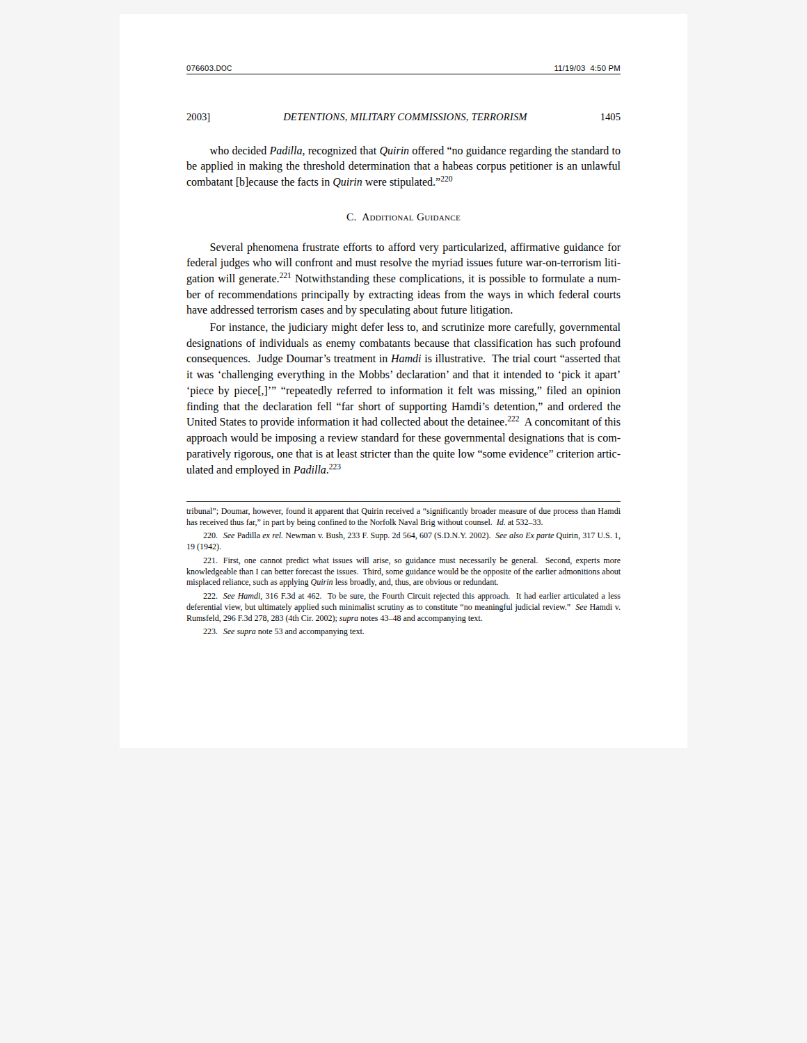076603.DOC 11/19/03 4:50 PM
2003] DETENTIONS, MILITARY COMMISSIONS, TERRORISM 1405
who decided Padilla, recognized that Quirin offered “no guidance regarding the standard to be applied in making the threshold determination that a habeas corpus petitioner is an unlawful combatant [b]ecause the facts in Quirin were stipulated.”220
C. Additional Guidance
Several phenomena frustrate efforts to afford very particularized, affirmative guidance for federal judges who will confront and must resolve the myriad issues future war-on-terrorism litigation will generate.221 Notwithstanding these complications, it is possible to formulate a number of recommendations principally by extracting ideas from the ways in which federal courts have addressed terrorism cases and by speculating about future litigation.
For instance, the judiciary might defer less to, and scrutinize more carefully, governmental designations of individuals as enemy combatants because that classification has such profound consequences. Judge Doumar’s treatment in Hamdi is illustrative. The trial court “asserted that it was ‘challenging everything in the Mobbs’ declaration’ and that it intended to ‘pick it apart’ ‘piece by piece[,]’” “repeatedly referred to information it felt was missing,” filed an opinion finding that the declaration fell “far short of supporting Hamdi’s detention,” and ordered the United States to provide information it had collected about the detainee.222 A concomitant of this approach would be imposing a review standard for these governmental designations that is comparatively rigorous, one that is at least stricter than the quite low “some evidence” criterion articulated and employed in Padilla.223
tribunal”; Doumar, however, found it apparent that Quirin received a “significantly broader measure of due process than Hamdi has received thus far,” in part by being confined to the Norfolk Naval Brig without counsel. Id. at 532–33.
220. See Padilla ex rel. Newman v. Bush, 233 F. Supp. 2d 564, 607 (S.D.N.Y. 2002). See also Ex parte Quirin, 317 U.S. 1, 19 (1942).
221. First, one cannot predict what issues will arise, so guidance must necessarily be general. Second, experts more knowledgeable than I can better forecast the issues. Third, some guidance would be the opposite of the earlier admonitions about misplaced reliance, such as applying Quirin less broadly, and, thus, are obvious or redundant.
222. See Hamdi, 316 F.3d at 462. To be sure, the Fourth Circuit rejected this approach. It had earlier articulated a less deferential view, but ultimately applied such minimalist scrutiny as to constitute “no meaningful judicial review.” See Hamdi v. Rumsfeld, 296 F.3d 278, 283 (4th Cir. 2002); supra notes 43–48 and accompanying text.
223. See supra note 53 and accompanying text.